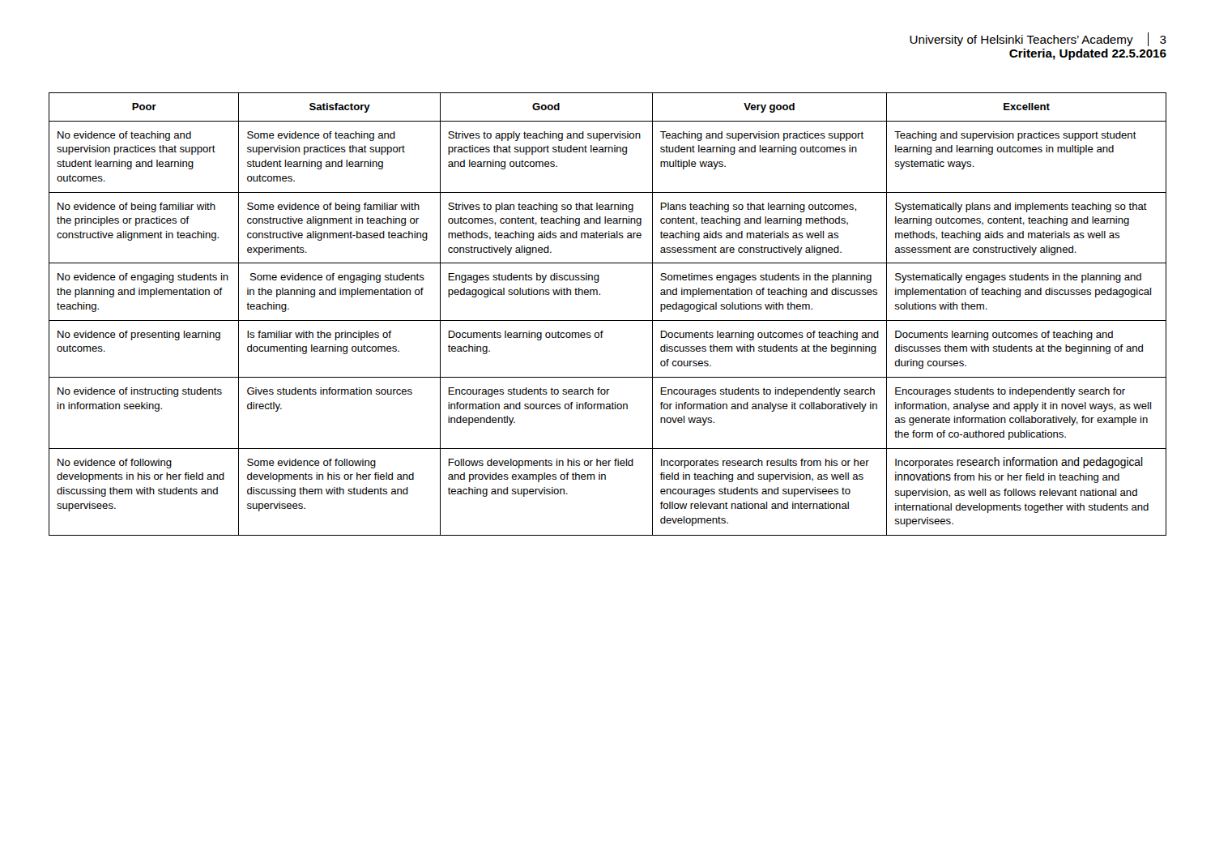University of Helsinki Teachers’ Academy 3 Criteria, Updated 22.5.2016
| Poor | Satisfactory | Good | Very good | Excellent |
| --- | --- | --- | --- | --- |
| No evidence of teaching and supervision practices that support student learning and learning outcomes. | Some evidence of teaching and supervision practices that support student learning and learning outcomes. | Strives to apply teaching and supervision practices that support student learning and learning outcomes. | Teaching and supervision practices support student learning and learning outcomes in multiple ways. | Teaching and supervision practices support student learning and learning outcomes in multiple and systematic ways. |
| No evidence of being familiar with the principles or practices of constructive alignment in teaching. | Some evidence of being familiar with constructive alignment in teaching or constructive alignment-based teaching experiments. | Strives to plan teaching so that learning outcomes, content, teaching and learning methods, teaching aids and materials are constructively aligned. | Plans teaching so that learning outcomes, content, teaching and learning methods, teaching aids and materials as well as assessment are constructively aligned. | Systematically plans and implements teaching so that learning outcomes, content, teaching and learning methods, teaching aids and materials as well as assessment are constructively aligned. |
| No evidence of engaging students in the planning and implementation of teaching. | Some evidence of engaging students in the planning and implementation of teaching. | Engages students by discussing pedagogical solutions with them. | Sometimes engages students in the planning and implementation of teaching and discusses pedagogical solutions with them. | Systematically engages students in the planning and implementation of teaching and discusses pedagogical solutions with them. |
| No evidence of presenting learning outcomes. | Is familiar with the principles of documenting learning outcomes. | Documents learning outcomes of teaching. | Documents learning outcomes of teaching and discusses them with students at the beginning of courses. | Documents learning outcomes of teaching and discusses them with students at the beginning of and during courses. |
| No evidence of instructing students in information seeking. | Gives students information sources directly. | Encourages students to search for information and sources of information independently. | Encourages students to independently search for information and analyse it collaboratively in novel ways. | Encourages students to independently search for information, analyse and apply it in novel ways, as well as generate information collaboratively, for example in the form of co-authored publications. |
| No evidence of following developments in his or her field and discussing them with students and supervisees. | Some evidence of following developments in his or her field and discussing them with students and supervisees. | Follows developments in his or her field and provides examples of them in teaching and supervision. | Incorporates research results from his or her field in teaching and supervision, as well as encourages students and supervisees to follow relevant national and international developments. | Incorporates research information and pedagogical innovations from his or her field in teaching and supervision, as well as follows relevant national and international developments together with students and supervisees. |